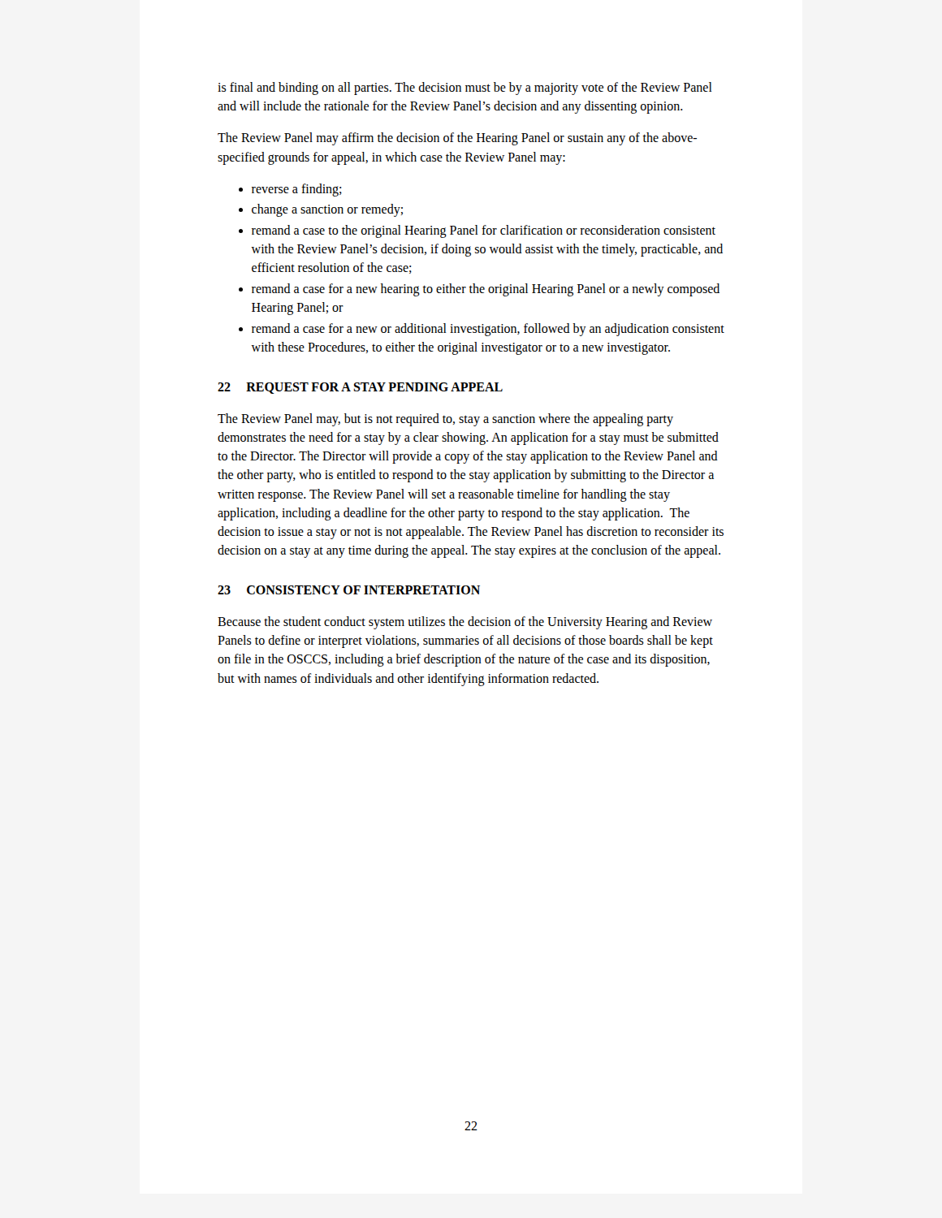is final and binding on all parties. The decision must be by a majority vote of the Review Panel and will include the rationale for the Review Panel’s decision and any dissenting opinion.
The Review Panel may affirm the decision of the Hearing Panel or sustain any of the above-specified grounds for appeal, in which case the Review Panel may:
reverse a finding;
change a sanction or remedy;
remand a case to the original Hearing Panel for clarification or reconsideration consistent with the Review Panel’s decision, if doing so would assist with the timely, practicable, and efficient resolution of the case;
remand a case for a new hearing to either the original Hearing Panel or a newly composed Hearing Panel; or
remand a case for a new or additional investigation, followed by an adjudication consistent with these Procedures, to either the original investigator or to a new investigator.
22 Request for a Stay Pending Appeal
The Review Panel may, but is not required to, stay a sanction where the appealing party demonstrates the need for a stay by a clear showing. An application for a stay must be submitted to the Director. The Director will provide a copy of the stay application to the Review Panel and the other party, who is entitled to respond to the stay application by submitting to the Director a written response. The Review Panel will set a reasonable timeline for handling the stay application, including a deadline for the other party to respond to the stay application. The decision to issue a stay or not is not appealable. The Review Panel has discretion to reconsider its decision on a stay at any time during the appeal. The stay expires at the conclusion of the appeal.
23 Consistency of Interpretation
Because the student conduct system utilizes the decision of the University Hearing and Review Panels to define or interpret violations, summaries of all decisions of those boards shall be kept on file in the OSCCS, including a brief description of the nature of the case and its disposition, but with names of individuals and other identifying information redacted.
22